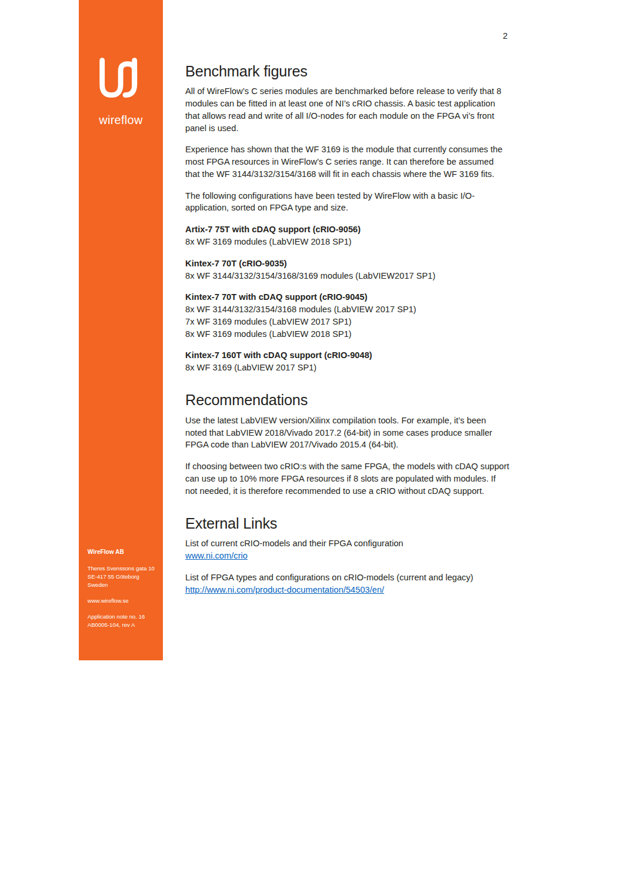wireflow
WireFlow AB
Theres Svenssons gata 10
SE-417 55 Göteborg
Sweden
www.wireflow.se
Application note no. 16
AB0005-104, rev A
2
Benchmark figures
All of WireFlow’s C series modules are benchmarked before release to verify that 8 modules can be fitted in at least one of NI’s cRIO chassis. A basic test application that allows read and write of all I/O-nodes for each module on the FPGA vi’s front panel is used.
Experience has shown that the WF 3169 is the module that currently consumes the most FPGA resources in WireFlow’s C series range. It can therefore be assumed that the WF 3144/3132/3154/3168 will fit in each chassis where the WF 3169 fits.
The following configurations have been tested by WireFlow with a basic I/O-application, sorted on FPGA type and size.
Artix-7 75T with cDAQ support (cRIO-9056)
8x WF 3169 modules (LabVIEW 2018 SP1)
Kintex-7 70T (cRIO-9035)
8x WF 3144/3132/3154/3168/3169 modules (LabVIEW2017 SP1)
Kintex-7 70T with cDAQ support (cRIO-9045)
8x WF 3144/3132/3154/3168 modules (LabVIEW 2017 SP1)
7x WF 3169 modules (LabVIEW 2017 SP1)
8x WF 3169 modules (LabVIEW 2018 SP1)
Kintex-7 160T with cDAQ support (cRIO-9048)
8x WF 3169 (LabVIEW 2017 SP1)
Recommendations
Use the latest LabVIEW version/Xilinx compilation tools. For example, it’s been noted that LabVIEW 2018/Vivado 2017.2 (64-bit) in some cases produce smaller FPGA code than LabVIEW 2017/Vivado 2015.4 (64-bit).
If choosing between two cRIO:s with the same FPGA, the models with cDAQ support can use up to 10% more FPGA resources if 8 slots are populated with modules. If not needed, it is therefore recommended to use a cRIO without cDAQ support.
External Links
List of current cRIO-models and their FPGA configuration
www.ni.com/crio
List of FPGA types and configurations on cRIO-models (current and legacy)
http://www.ni.com/product-documentation/54503/en/